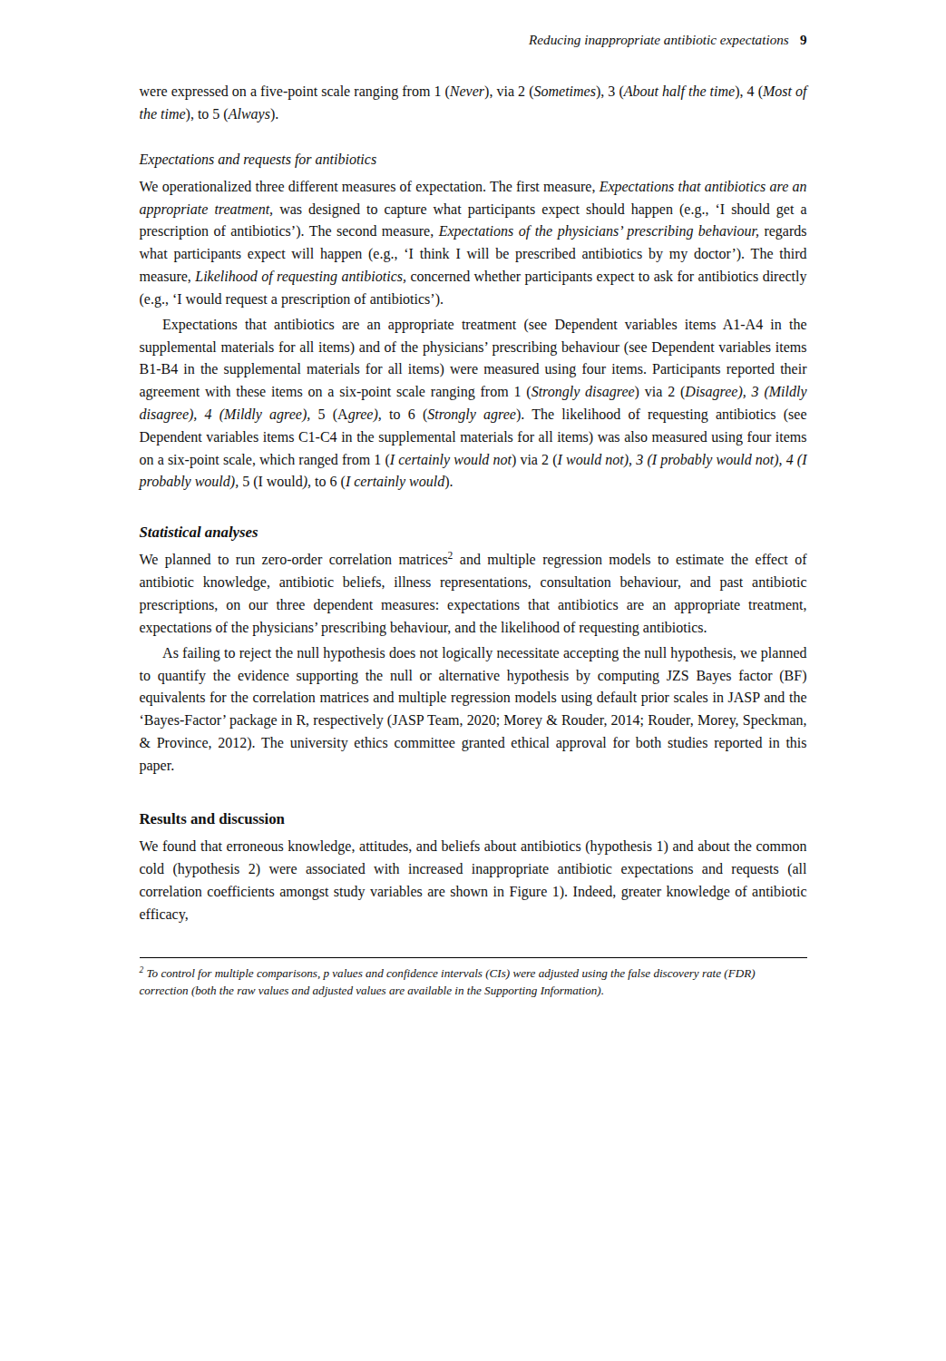Reducing inappropriate antibiotic expectations 9
were expressed on a five-point scale ranging from 1 (Never), via 2 (Sometimes), 3 (About half the time), 4 (Most of the time), to 5 (Always).
Expectations and requests for antibiotics
We operationalized three different measures of expectation. The first measure, Expectations that antibiotics are an appropriate treatment, was designed to capture what participants expect should happen (e.g., ‘I should get a prescription of antibiotics’). The second measure, Expectations of the physicians’ prescribing behaviour, regards what participants expect will happen (e.g., ‘I think I will be prescribed antibiotics by my doctor’). The third measure, Likelihood of requesting antibiotics, concerned whether participants expect to ask for antibiotics directly (e.g., ‘I would request a prescription of antibiotics’).
Expectations that antibiotics are an appropriate treatment (see Dependent variables items A1-A4 in the supplemental materials for all items) and of the physicians’ prescribing behaviour (see Dependent variables items B1-B4 in the supplemental materials for all items) were measured using four items. Participants reported their agreement with these items on a six-point scale ranging from 1 (Strongly disagree) via 2 (Disagree), 3 (Mildly disagree), 4 (Mildly agree), 5 (Agree), to 6 (Strongly agree). The likelihood of requesting antibiotics (see Dependent variables items C1-C4 in the supplemental materials for all items) was also measured using four items on a six-point scale, which ranged from 1 (I certainly would not) via 2 (I would not), 3 (I probably would not), 4 (I probably would), 5 (I would), to 6 (I certainly would).
Statistical analyses
We planned to run zero-order correlation matrices2 and multiple regression models to estimate the effect of antibiotic knowledge, antibiotic beliefs, illness representations, consultation behaviour, and past antibiotic prescriptions, on our three dependent measures: expectations that antibiotics are an appropriate treatment, expectations of the physicians’ prescribing behaviour, and the likelihood of requesting antibiotics.
As failing to reject the null hypothesis does not logically necessitate accepting the null hypothesis, we planned to quantify the evidence supporting the null or alternative hypothesis by computing JZS Bayes factor (BF) equivalents for the correlation matrices and multiple regression models using default prior scales in JASP and the ‘Bayes-Factor’ package in R, respectively (JASP Team, 2020; Morey & Rouder, 2014; Rouder, Morey, Speckman, & Province, 2012). The university ethics committee granted ethical approval for both studies reported in this paper.
Results and discussion
We found that erroneous knowledge, attitudes, and beliefs about antibiotics (hypothesis 1) and about the common cold (hypothesis 2) were associated with increased inappropriate antibiotic expectations and requests (all correlation coefficients amongst study variables are shown in Figure 1). Indeed, greater knowledge of antibiotic efficacy,
2 To control for multiple comparisons, p values and confidence intervals (CIs) were adjusted using the false discovery rate (FDR) correction (both the raw values and adjusted values are available in the Supporting Information).